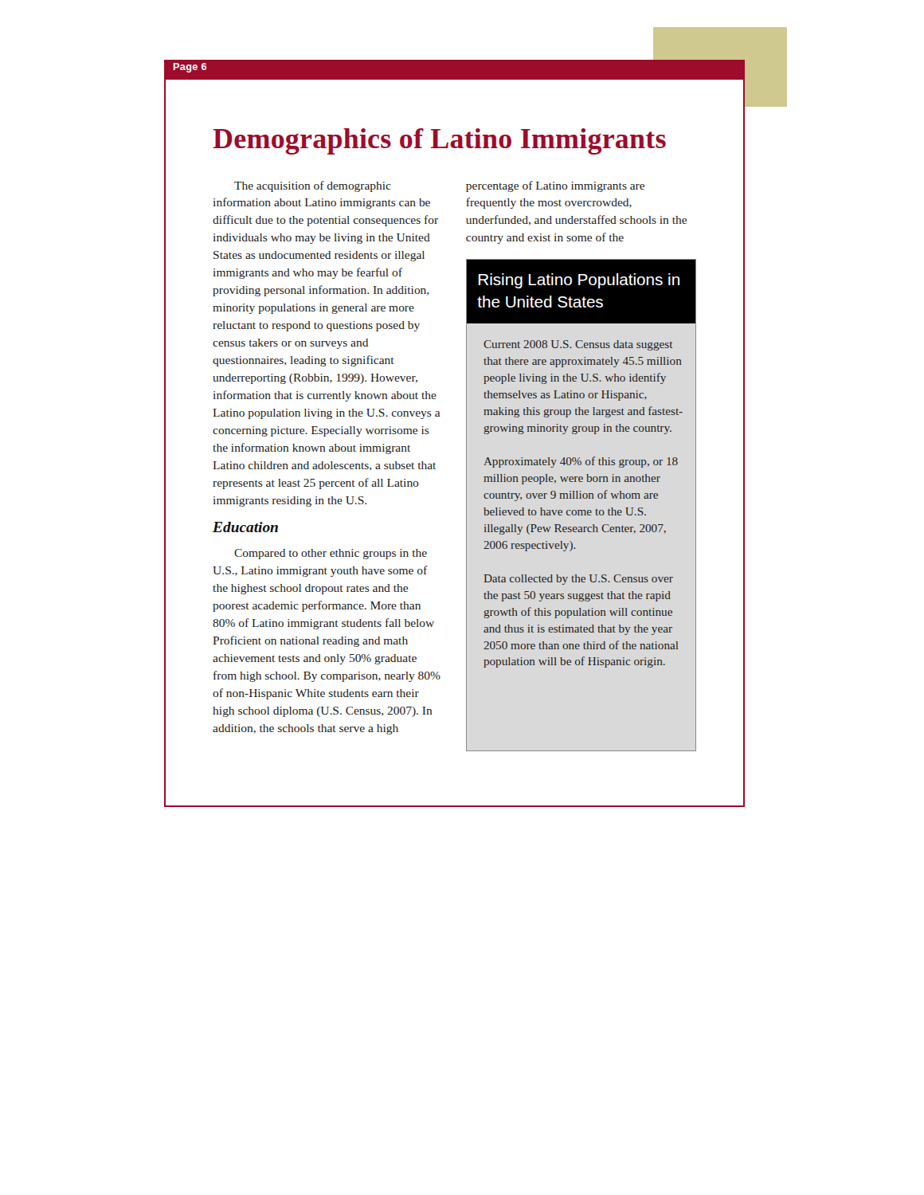Page 6
Demographics of Latino Immigrants
The acquisition of demographic information about Latino immigrants can be difficult due to the potential consequences for individuals who may be living in the United States as undocumented residents or illegal immigrants and who may be fearful of providing personal information. In addition, minority populations in general are more reluctant to respond to questions posed by census takers or on surveys and questionnaires, leading to significant underreporting (Robbin, 1999). However, information that is currently known about the Latino population living in the U.S. conveys a concerning picture. Especially worrisome is the information known about immigrant Latino children and adolescents, a subset that represents at least 25 percent of all Latino immigrants residing in the U.S.
Education
Compared to other ethnic groups in the U.S., Latino immigrant youth have some of the highest school dropout rates and the poorest academic performance. More than 80% of Latino immigrant students fall below Proficient on national reading and math achievement tests and only 50% graduate from high school. By comparison, nearly 80% of non-Hispanic White students earn their high school diploma (U.S. Census, 2007). In addition, the schools that serve a high percentage of Latino immigrants are frequently the most overcrowded, underfunded, and understaffed schools in the country and exist in some of the
Rising Latino Populations in the United States
Current 2008 U.S. Census data suggest that there are approximately 45.5 million people living in the U.S. who identify themselves as Latino or Hispanic, making this group the largest and fastest-growing minority group in the country.
Approximately 40% of this group, or 18 million people, were born in another country, over 9 million of whom are believed to have come to the U.S. illegally (Pew Research Center, 2007, 2006 respectively).
Data collected by the U.S. Census over the past 50 years suggest that the rapid growth of this population will continue and thus it is estimated that by the year 2050 more than one third of the national population will be of Hispanic origin.